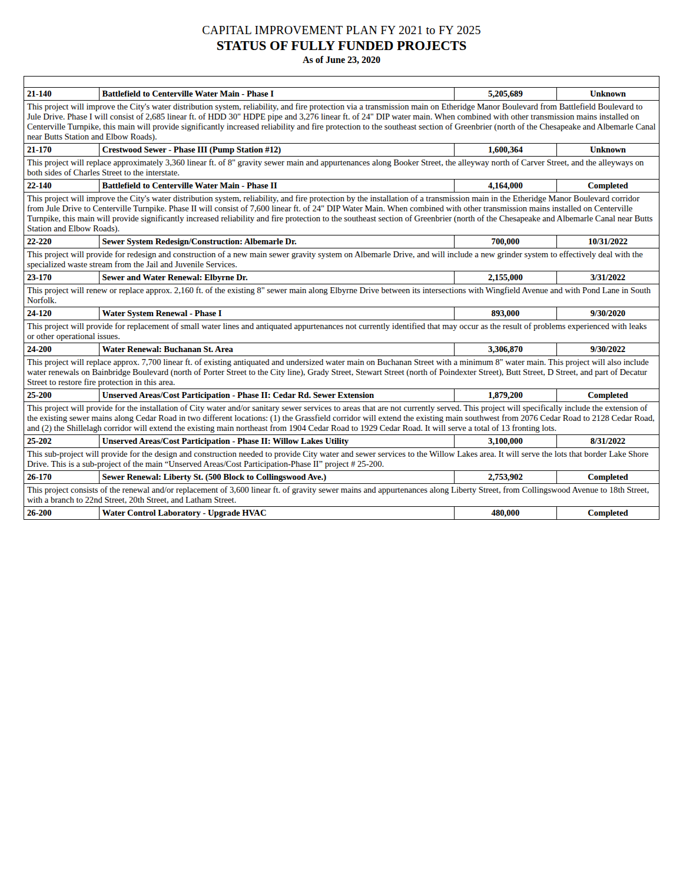CAPITAL IMPROVEMENT PLAN FY 2021 to FY 2025
STATUS OF FULLY FUNDED PROJECTS
As of June 23, 2020
| 21-140 | Battlefield to Centerville Water Main - Phase I | 5,205,689 | Unknown |
| This project will improve the City's water distribution system, reliability, and fire protection via a transmission main on Etheridge Manor Boulevard from Battlefield Boulevard to Jule Drive. Phase I will consist of 2,685 linear ft. of HDD 30" HDPE pipe and 3,276 linear ft. of 24" DIP water main. When combined with other transmission mains installed on Centerville Turnpike, this main will provide significantly increased reliability and fire protection to the southeast section of Greenbrier (north of the Chesapeake and Albemarle Canal near Butts Station and Elbow Roads). |
| 21-170 | Crestwood Sewer - Phase III (Pump Station #12) | 1,600,364 | Unknown |
| This project will replace approximately 3,360 linear ft. of 8" gravity sewer main and appurtenances along Booker Street, the alleyway north of Carver Street, and the alleyways on both sides of Charles Street to the interstate. |
| 22-140 | Battlefield to Centerville Water Main - Phase II | 4,164,000 | Completed |
| This project will improve the City's water distribution system, reliability, and fire protection by the installation of a transmission main in the Etheridge Manor Boulevard corridor from Jule Drive to Centerville Turnpike. Phase II will consist of 7,600 linear ft. of 24" DIP Water Main. When combined with other transmission mains installed on Centerville Turnpike, this main will provide significantly increased reliability and fire protection to the southeast section of Greenbrier (north of the Chesapeake and Albemarle Canal near Butts Station and Elbow Roads). |
| 22-220 | Sewer System Redesign/Construction: Albemarle Dr. | 700,000 | 10/31/2022 |
| This project will provide for redesign and construction of a new main sewer gravity system on Albemarle Drive, and will include a new grinder system to effectively deal with the specialized waste stream from the Jail and Juvenile Services. |
| 23-170 | Sewer and Water Renewal: Elbyrne Dr. | 2,155,000 | 3/31/2022 |
| This project will renew or replace approx. 2,160 ft. of the existing 8" sewer main along Elbyrne Drive between its intersections with Wingfield Avenue and with Pond Lane in South Norfolk. |
| 24-120 | Water System Renewal - Phase I | 893,000 | 9/30/2020 |
| This project will provide for replacement of small water lines and antiquated appurtenances not currently identified that may occur as the result of problems experienced with leaks or other operational issues. |
| 24-200 | Water Renewal: Buchanan St. Area | 3,306,870 | 9/30/2022 |
| This project will replace approx. 7,700 linear ft. of existing antiquated and undersized water main on Buchanan Street with a minimum 8" water main. This project will also include water renewals on Bainbridge Boulevard (north of Porter Street to the City line), Grady Street, Stewart Street (north of Poindexter Street), Butt Street, D Street, and part of Decatur Street to restore fire protection in this area. |
| 25-200 | Unserved Areas/Cost Participation - Phase II: Cedar Rd. Sewer Extension | 1,879,200 | Completed |
| This project will provide for the installation of City water and/or sanitary sewer services to areas that are not currently served. This project will specifically include the extension of the existing sewer mains along Cedar Road in two different locations: (1) the Grassfield corridor will extend the existing main southwest from 2076 Cedar Road to 2128 Cedar Road, and (2) the Shillelagh corridor will extend the existing main northeast from 1904 Cedar Road to 1929 Cedar Road. It will serve a total of 13 fronting lots. |
| 25-202 | Unserved Areas/Cost Participation - Phase II: Willow Lakes Utility | 3,100,000 | 8/31/2022 |
| This sub-project will provide for the design and construction needed to provide City water and sewer services to the Willow Lakes area. It will serve the lots that border Lake Shore Drive. This is a sub-project of the main “Unserved Areas/Cost Participation-Phase II” project # 25-200. |
| 26-170 | Sewer Renewal: Liberty St. (500 Block to Collingswood Ave.) | 2,753,902 | Completed |
| This project consists of the renewal and/or replacement of 3,600 linear ft. of gravity sewer mains and appurtenances along Liberty Street, from Collingswood Avenue to 18th Street, with a branch to 22nd Street, 20th Street, and Latham Street. |
| 26-200 | Water Control Laboratory - Upgrade HVAC | 480,000 | Completed |